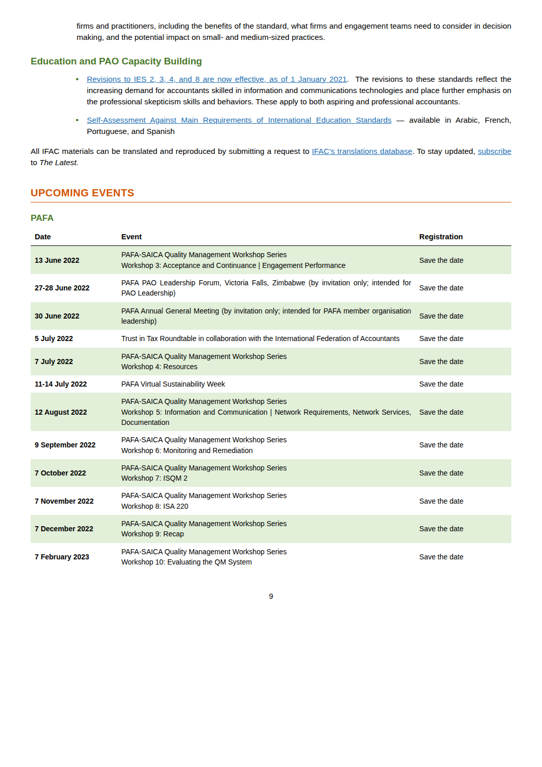firms and practitioners, including the benefits of the standard, what firms and engagement teams need to consider in decision making, and the potential impact on small- and medium-sized practices.
Education and PAO Capacity Building
Revisions to IES 2, 3, 4, and 8 are now effective, as of 1 January 2021. The revisions to these standards reflect the increasing demand for accountants skilled in information and communications technologies and place further emphasis on the professional skepticism skills and behaviors. These apply to both aspiring and professional accountants.
Self-Assessment Against Main Requirements of International Education Standards — available in Arabic, French, Portuguese, and Spanish
All IFAC materials can be translated and reproduced by submitting a request to IFAC's translations database. To stay updated, subscribe to The Latest.
UPCOMING EVENTS
PAFA
| Date | Event | Registration |
| --- | --- | --- |
| 13 June 2022 | PAFA-SAICA Quality Management Workshop Series Workshop 3: Acceptance and Continuance / Engagement Performance | Save the date |
| 27-28 June 2022 | PAFA PAO Leadership Forum, Victoria Falls, Zimbabwe (by invitation only; intended for PAO Leadership) | Save the date |
| 30 June 2022 | PAFA Annual General Meeting (by invitation only; intended for PAFA member organisation leadership) | Save the date |
| 5 July 2022 | Trust in Tax Roundtable in collaboration with the International Federation of Accountants | Save the date |
| 7 July 2022 | PAFA-SAICA Quality Management Workshop Series Workshop 4: Resources | Save the date |
| 11-14 July 2022 | PAFA Virtual Sustainability Week | Save the date |
| 12 August 2022 | PAFA-SAICA Quality Management Workshop Series Workshop 5: Information and Communication / Network Requirements, Network Services, Documentation | Save the date |
| 9 September 2022 | PAFA-SAICA Quality Management Workshop Series Workshop 6: Monitoring and Remediation | Save the date |
| 7 October 2022 | PAFA-SAICA Quality Management Workshop Series Workshop 7: ISQM 2 | Save the date |
| 7 November 2022 | PAFA-SAICA Quality Management Workshop Series Workshop 8: ISA 220 | Save the date |
| 7 December 2022 | PAFA-SAICA Quality Management Workshop Series Workshop 9: Recap | Save the date |
| 7 February 2023 | PAFA-SAICA Quality Management Workshop Series Workshop 10: Evaluating the QM System | Save the date |
9